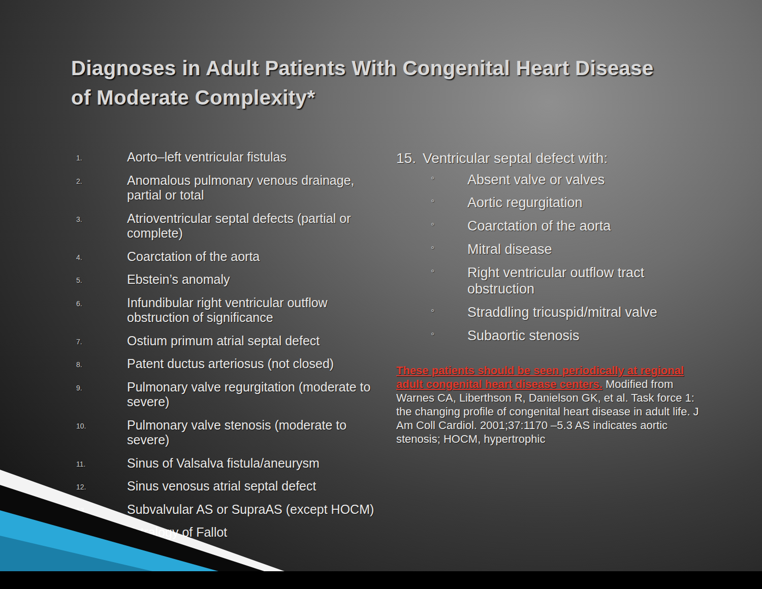Diagnoses in Adult Patients With Congenital Heart Disease of Moderate Complexity*
Aorto–left ventricular fistulas
Anomalous pulmonary venous drainage, partial or total
Atrioventricular septal defects (partial or complete)
Coarctation of the aorta
Ebstein’s anomaly
Infundibular right ventricular outflow obstruction of significance
Ostium primum atrial septal defect
Patent ductus arteriosus (not closed)
Pulmonary valve regurgitation (moderate to severe)
Pulmonary valve stenosis (moderate to severe)
Sinus of Valsalva fistula/aneurysm
Sinus venosus atrial septal defect
Subvalvular AS or SupraAS (except HOCM)
Tetralogy of Fallot
15. Ventricular septal defect with:
Absent valve or valves
Aortic regurgitation
Coarctation of the aorta
Mitral disease
Right ventricular outflow tract obstruction
Straddling tricuspid/mitral valve
Subaortic stenosis
These patients should be seen periodically at regional adult congenital heart disease centers. Modified from Warnes CA, Liberthson R, Danielson GK, et al. Task force 1: the changing profile of congenital heart disease in adult life. J Am Coll Cardiol. 2001;37:1170 –5.3 AS indicates aortic stenosis; HOCM, hypertrophic